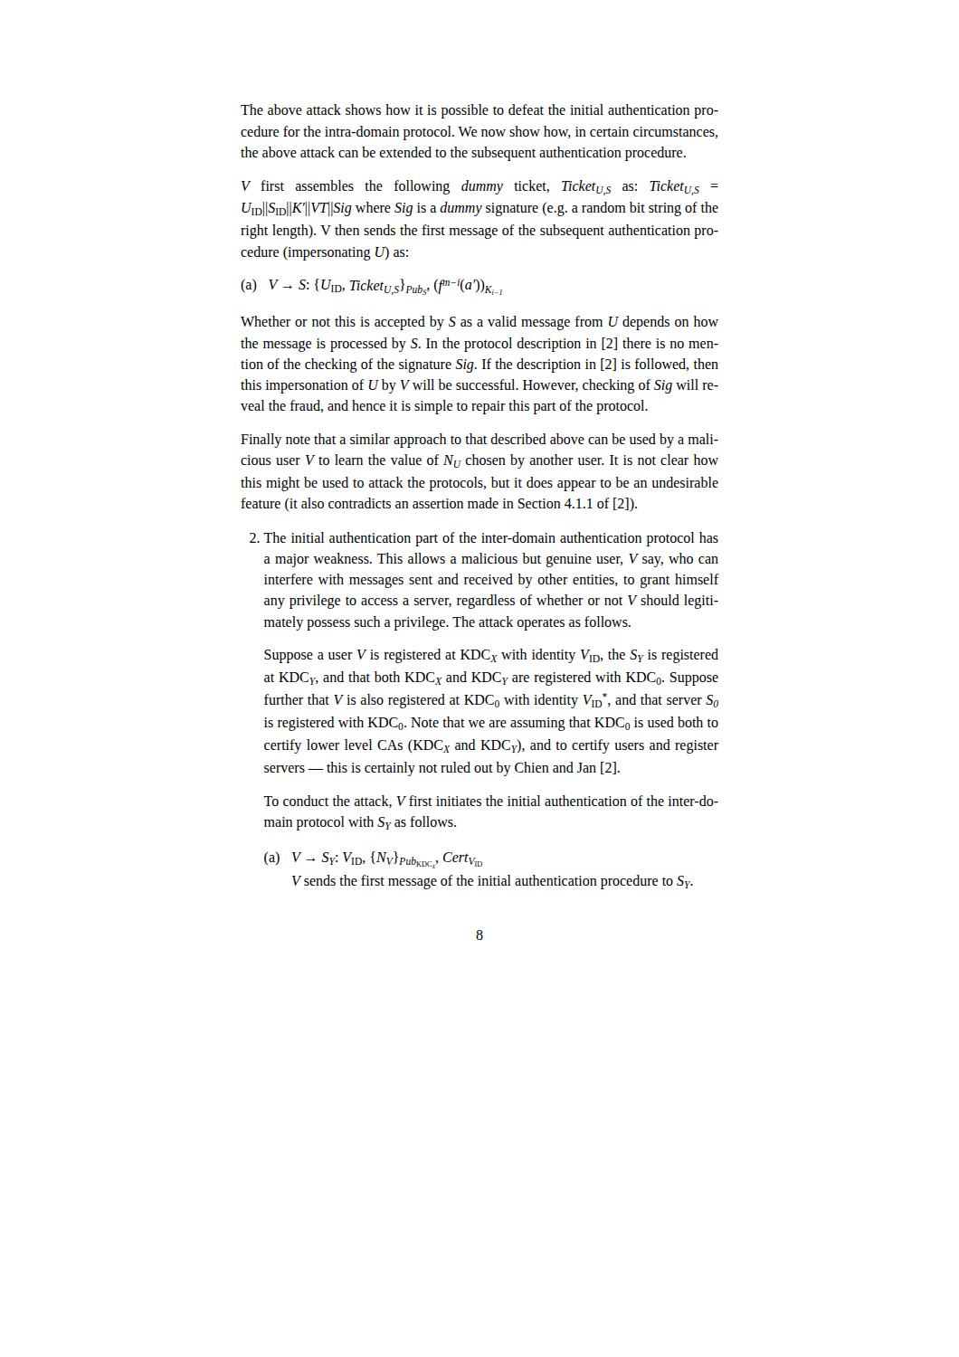The above attack shows how it is possible to defeat the initial authentication procedure for the intra-domain protocol. We now show how, in certain circumstances, the above attack can be extended to the subsequent authentication procedure.
V first assembles the following dummy ticket, TicketU,S as: TicketU,S = UID||SID||K′||VT||Sig where Sig is a dummy signature (e.g. a random bit string of the right length). V then sends the first message of the subsequent authentication procedure (impersonating U) as:
(a) V → S: {UID, TicketU,S}PubS, (fm−i(a′))Ki−1
Whether or not this is accepted by S as a valid message from U depends on how the message is processed by S. In the protocol description in [2] there is no mention of the checking of the signature Sig. If the description in [2] is followed, then this impersonation of U by V will be successful. However, checking of Sig will reveal the fraud, and hence it is simple to repair this part of the protocol.
Finally note that a similar approach to that described above can be used by a malicious user V to learn the value of NU chosen by another user. It is not clear how this might be used to attack the protocols, but it does appear to be an undesirable feature (it also contradicts an assertion made in Section 4.1.1 of [2]).
The initial authentication part of the inter-domain authentication protocol has a major weakness. This allows a malicious but genuine user, V say, who can interfere with messages sent and received by other entities, to grant himself any privilege to access a server, regardless of whether or not V should legitimately possess such a privilege. The attack operates as follows.
Suppose a user V is registered at KDCX with identity VID, the SY is registered at KDCY, and that both KDCX and KDCY are registered with KDC0. Suppose further that V is also registered at KDC0 with identity VID*, and that server S0 is registered with KDC0. Note that we are assuming that KDC0 is used both to certify lower level CAs (KDCX and KDCY), and to certify users and register servers — this is certainly not ruled out by Chien and Jan [2].
To conduct the attack, V first initiates the initial authentication of the inter-domain protocol with SY as follows.
(a) V → SY: VID, {NV}Pub KDCX, CertVID
V sends the first message of the initial authentication procedure to SY.
8